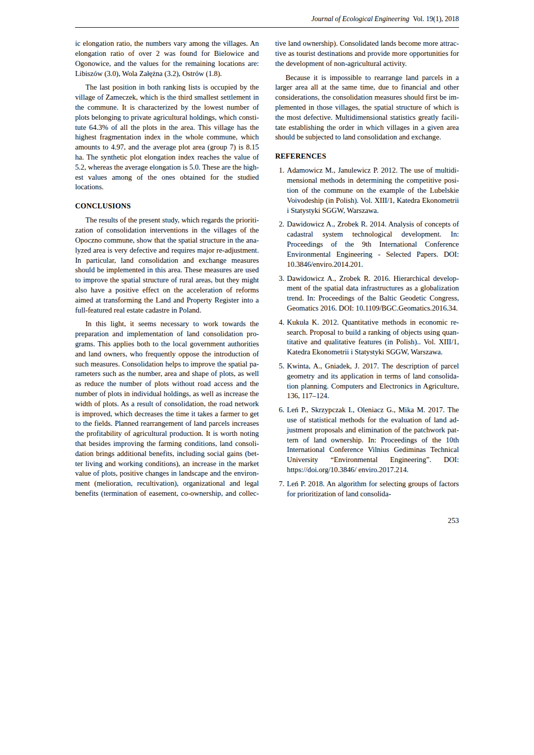Journal of Ecological Engineering Vol. 19(1), 2018
ic elongation ratio, the numbers vary among the villages. An elongation ratio of over 2 was found for Bielowice and Ogonowice, and the values for the remaining locations are: Libiszów (3.0), Wola Załężna (3.2), Ostrów (1.8).
The last position in both ranking lists is occupied by the village of Zameczek, which is the third smallest settlement in the commune. It is characterized by the lowest number of plots belonging to private agricultural holdings, which constitute 64.3% of all the plots in the area. This village has the highest fragmentation index in the whole commune, which amounts to 4.97, and the average plot area (group 7) is 8.15 ha. The synthetic plot elongation index reaches the value of 5.2, whereas the average elongation is 5.0. These are the highest values among of the ones obtained for the studied locations.
Conclusions
The results of the present study, which regards the prioritization of consolidation interventions in the villages of the Opoczno commune, show that the spatial structure in the analyzed area is very defective and requires major re-adjustment. In particular, land consolidation and exchange measures should be implemented in this area. These measures are used to improve the spatial structure of rural areas, but they might also have a positive effect on the acceleration of reforms aimed at transforming the Land and Property Register into a full-featured real estate cadastre in Poland.
In this light, it seems necessary to work towards the preparation and implementation of land consolidation programs. This applies both to the local government authorities and land owners, who frequently oppose the introduction of such measures. Consolidation helps to improve the spatial parameters such as the number, area and shape of plots, as well as reduce the number of plots without road access and the number of plots in individual holdings, as well as increase the width of plots. As a result of consolidation, the road network is improved, which decreases the time it takes a farmer to get to the fields. Planned rearrangement of land parcels increases the profitability of agricultural production. It is worth noting that besides improving the farming conditions, land consolidation brings additional benefits, including social gains (better living and working conditions), an increase in the market value of plots, positive changes in landscape and the environment (melioration, recultivation), organizational and legal benefits (termination of easement, co-ownership, and collective land ownership). Consolidated lands become more attractive as tourist destinations and provide more opportunities for the development of non-agricultural activity.
Because it is impossible to rearrange land parcels in a larger area all at the same time, due to financial and other considerations, the consolidation measures should first be implemented in those villages, the spatial structure of which is the most defective. Multidimensional statistics greatly facilitate establishing the order in which villages in a given area should be subjected to land consolidation and exchange.
References
Adamowicz M., Janulewicz P. 2012. The use of multidimensional methods in determining the competitive position of the commune on the example of the Lubelskie Voivodeship (in Polish). Vol. XIII/1, Katedra Ekonometrii i Statystyki SGGW, Warszawa.
Dawidowicz A., Zrobek R. 2014. Analysis of concepts of cadastral system technological development. In: Proceedings of the 9th International Conference Environmental Engineering - Selected Papers. DOI: 10.3846/enviro.2014.201.
Dawidowicz A., Zrobek R. 2016. Hierarchical development of the spatial data infrastructures as a globalization trend. In: Proceedings of the Baltic Geodetic Congress, Geomatics 2016. DOI: 10.1109/BGC.Geomatics.2016.34.
Kukuła K. 2012. Quantitative methods in economic research. Proposal to build a ranking of objects using quantitative and qualitative features (in Polish).. Vol. XIII/1, Katedra Ekonometrii i Statystyki SGGW, Warszawa.
Kwinta, A., Gniadek, J. 2017. The description of parcel geometry and its application in terms of land consolidation planning. Computers and Electronics in Agriculture, 136, 117–124.
Leń P., Skrzypczak I., Oleniacz G., Mika M. 2017. The use of statistical methods for the evaluation of land adjustment proposals and elimination of the patchwork pattern of land ownership. In: Proceedings of the 10th International Conference Vilnius Gediminas Technical University “Environmental Engineering”. DOI: https://doi.org/10.3846/ enviro.2017.214.
Leń P. 2018. An algorithm for selecting groups of factors for prioritization of land consolida-
253